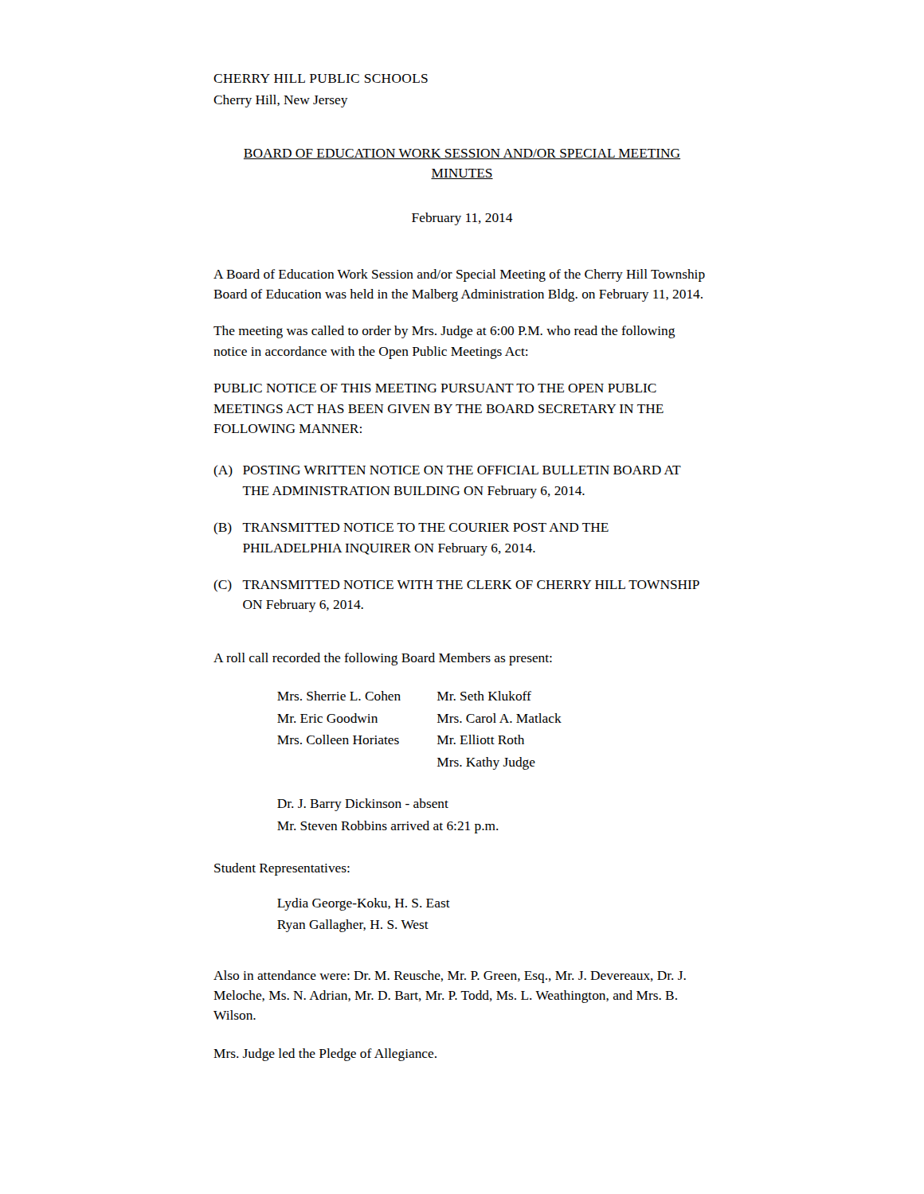CHERRY HILL PUBLIC SCHOOLS
Cherry Hill, New Jersey
BOARD OF EDUCATION WORK SESSION AND/OR SPECIAL MEETING MINUTES
February 11, 2014
A Board of Education Work Session and/or Special Meeting of the Cherry Hill Township Board of Education was held in the Malberg Administration Bldg. on February 11, 2014.
The meeting was called to order by Mrs. Judge at 6:00 P.M. who read the following notice in accordance with the Open Public Meetings Act:
PUBLIC NOTICE OF THIS MEETING PURSUANT TO THE OPEN PUBLIC MEETINGS ACT HAS BEEN GIVEN BY THE BOARD SECRETARY IN THE FOLLOWING MANNER:
(A) POSTING WRITTEN NOTICE ON THE OFFICIAL BULLETIN BOARD AT THE ADMINISTRATION BUILDING ON February 6, 2014.
(B) TRANSMITTED NOTICE TO THE COURIER POST AND THE PHILADELPHIA INQUIRER ON February 6, 2014.
(C) TRANSMITTED NOTICE WITH THE CLERK OF CHERRY HILL TOWNSHIP ON February 6, 2014.
A roll call recorded the following Board Members as present:
| Mrs. Sherrie L. Cohen | Mr. Seth Klukoff |
| Mr. Eric Goodwin | Mrs. Carol A. Matlack |
| Mrs. Colleen Horiates | Mr. Elliott Roth |
| | Mrs. Kathy Judge |
Dr. J. Barry Dickinson - absent
Mr. Steven Robbins arrived at 6:21 p.m.
Student Representatives:
Lydia George-Koku, H. S. East
Ryan Gallagher, H. S. West
Also in attendance were: Dr. M. Reusche, Mr. P. Green, Esq., Mr. J. Devereaux, Dr. J. Meloche, Ms. N. Adrian, Mr. D. Bart, Mr. P. Todd, Ms. L. Weathington, and Mrs. B. Wilson.
Mrs. Judge led the Pledge of Allegiance.